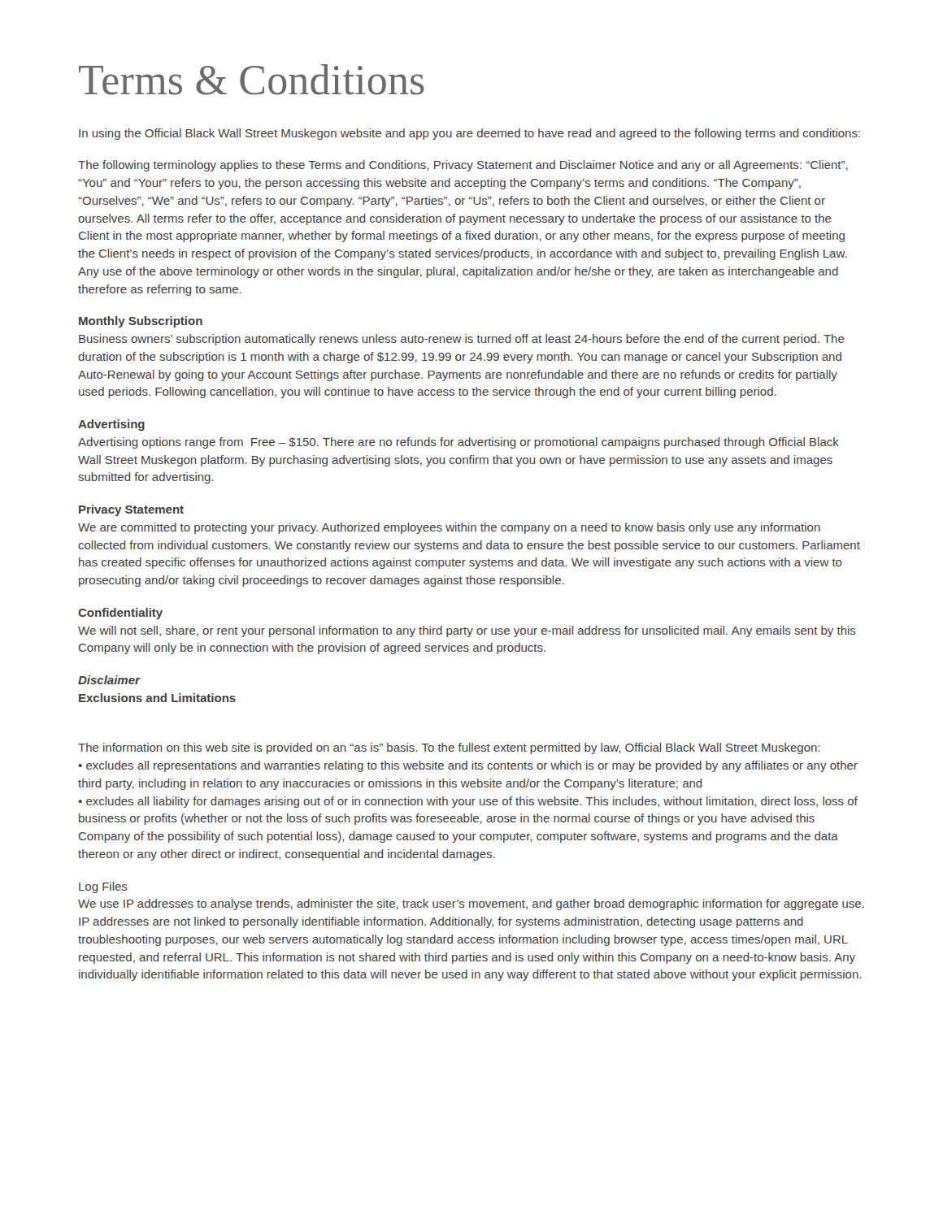Terms & Conditions
In using the Official Black Wall Street Muskegon website and app you are deemed to have read and agreed to the following terms and conditions:
The following terminology applies to these Terms and Conditions, Privacy Statement and Disclaimer Notice and any or all Agreements: “Client”, “You” and “Your” refers to you, the person accessing this website and accepting the Company’s terms and conditions. “The Company”, “Ourselves”, “We” and “Us”, refers to our Company. “Party”, “Parties”, or “Us”, refers to both the Client and ourselves, or either the Client or ourselves. All terms refer to the offer, acceptance and consideration of payment necessary to undertake the process of our assistance to the Client in the most appropriate manner, whether by formal meetings of a fixed duration, or any other means, for the express purpose of meeting the Client’s needs in respect of provision of the Company’s stated services/products, in accordance with and subject to, prevailing English Law. Any use of the above terminology or other words in the singular, plural, capitalization and/or he/she or they, are taken as interchangeable and therefore as referring to same.
Monthly Subscription
Business owners’ subscription automatically renews unless auto-renew is turned off at least 24-hours before the end of the current period. The duration of the subscription is 1 month with a charge of $12.99, 19.99 or 24.99 every month. You can manage or cancel your Subscription and Auto-Renewal by going to your Account Settings after purchase. Payments are nonrefundable and there are no refunds or credits for partially used periods. Following cancellation, you will continue to have access to the service through the end of your current billing period.
Advertising
Advertising options range from Free – $150. There are no refunds for advertising or promotional campaigns purchased through Official Black Wall Street Muskegon platform. By purchasing advertising slots, you confirm that you own or have permission to use any assets and images submitted for advertising.
Privacy Statement
We are committed to protecting your privacy. Authorized employees within the company on a need to know basis only use any information collected from individual customers. We constantly review our systems and data to ensure the best possible service to our customers. Parliament has created specific offenses for unauthorized actions against computer systems and data. We will investigate any such actions with a view to prosecuting and/or taking civil proceedings to recover damages against those responsible.
Confidentiality
We will not sell, share, or rent your personal information to any third party or use your e-mail address for unsolicited mail. Any emails sent by this Company will only be in connection with the provision of agreed services and products.
Disclaimer
Exclusions and Limitations
The information on this web site is provided on an “as is” basis. To the fullest extent permitted by law, Official Black Wall Street Muskegon:
excludes all representations and warranties relating to this website and its contents or which is or may be provided by any affiliates or any other third party, including in relation to any inaccuracies or omissions in this website and/or the Company’s literature; and
excludes all liability for damages arising out of or in connection with your use of this website. This includes, without limitation, direct loss, loss of business or profits (whether or not the loss of such profits was foreseeable, arose in the normal course of things or you have advised this Company of the possibility of such potential loss), damage caused to your computer, computer software, systems and programs and the data thereon or any other direct or indirect, consequential and incidental damages.
Log Files
We use IP addresses to analyse trends, administer the site, track user’s movement, and gather broad demographic information for aggregate use. IP addresses are not linked to personally identifiable information. Additionally, for systems administration, detecting usage patterns and troubleshooting purposes, our web servers automatically log standard access information including browser type, access times/open mail, URL requested, and referral URL. This information is not shared with third parties and is used only within this Company on a need-to-know basis. Any individually identifiable information related to this data will never be used in any way different to that stated above without your explicit permission.